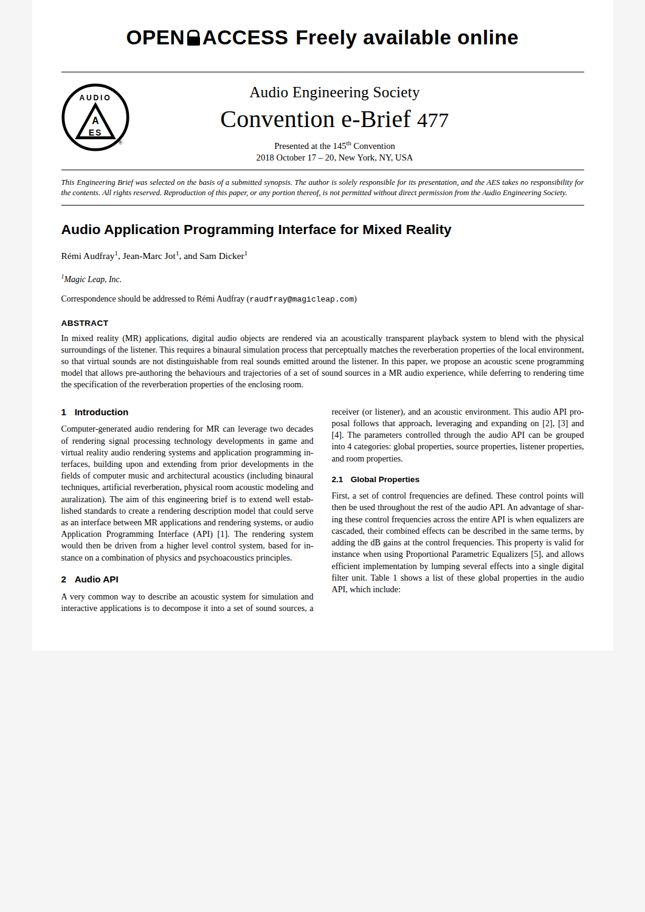OPEN ACCESSFreely available online
AUDIO A ES ®
Audio Engineering Society
Convention e-Brief 477
Presented at the 145th Convention
2018 October 17 – 20, New York, NY, USA
This Engineering Brief was selected on the basis of a submitted synopsis. The author is solely responsible for its presentation, and the AES takes no responsibility for the contents. All rights reserved. Reproduction of this paper, or any portion thereof, is not permitted without direct permission from the Audio Engineering Society.
Audio Application Programming Interface for Mixed Reality
Rémi Audfray1, Jean-Marc Jot1, and Sam Dicker1
1Magic Leap, Inc.
Correspondence should be addressed to Rémi Audfray (raudfray@magicleap.com)
ABSTRACT
In mixed reality (MR) applications, digital audio objects are rendered via an acoustically transparent playback system to blend with the physical surroundings of the listener. This requires a binaural simulation process that perceptually matches the reverberation properties of the local environment, so that virtual sounds are not distinguishable from real sounds emitted around the listener. In this paper, we propose an acoustic scene programming model that allows pre-authoring the behaviours and trajectories of a set of sound sources in a MR audio experience, while deferring to rendering time the specification of the reverberation properties of the enclosing room.
1 Introduction
Computer-generated audio rendering for MR can leverage two decades of rendering signal processing technology developments in game and virtual reality audio rendering systems and application programming interfaces, building upon and extending from prior developments in the fields of computer music and architectural acoustics (including binaural techniques, artificial reverberation, physical room acoustic modeling and auralization). The aim of this engineering brief is to extend well established standards to create a rendering description model that could serve as an interface between MR applications and rendering systems, or audio Application Programming Interface (API) [1]. The rendering system would then be driven from a higher level control system, based for instance on a combination of physics and psychoacoustics principles.
2 Audio API
A very common way to describe an acoustic system for simulation and interactive applications is to decompose it into a set of sound sources, a receiver (or listener), and an acoustic environment. This audio API proposal follows that approach, leveraging and expanding on [2], [3] and [4]. The parameters controlled through the audio API can be grouped into 4 categories: global properties, source properties, listener properties, and room properties.
2.1 Global Properties
First, a set of control frequencies are defined. These control points will then be used throughout the rest of the audio API. An advantage of sharing these control frequencies across the entire API is when equalizers are cascaded, their combined effects can be described in the same terms, by adding the dB gains at the control frequencies. This property is valid for instance when using Proportional Parametric Equalizers [5], and allows efficient implementation by lumping several effects into a single digital filter unit. Table 1 shows a list of these global properties in the audio API, which include: